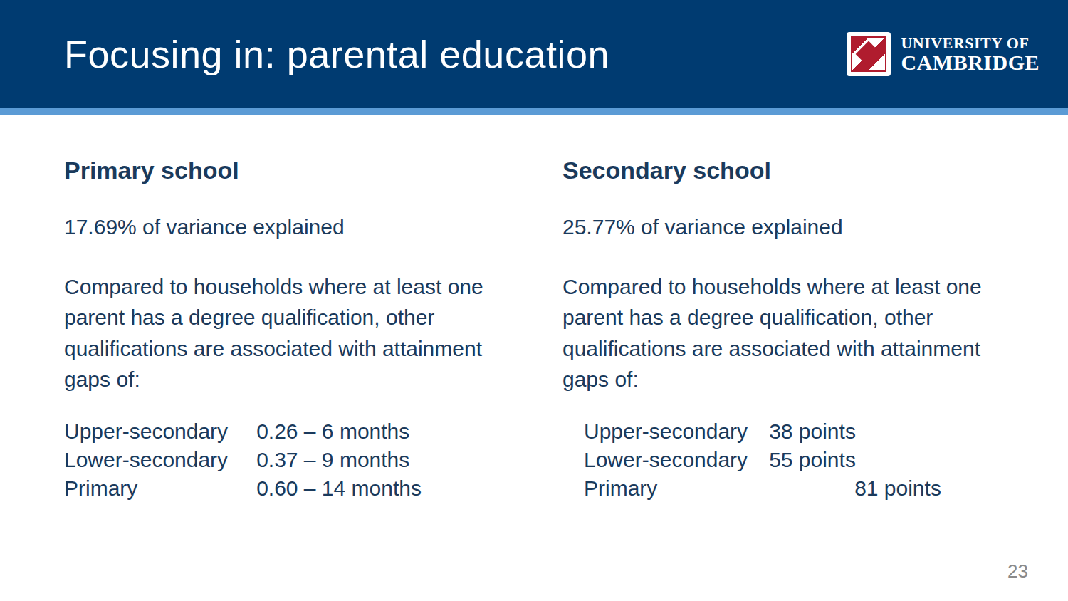Focusing in: parental education
UNIVERSITY OF
CAMBRIDGE
Primary school
17.69% of variance explained
Compared to households where at least one parent has a degree qualification, other qualifications are associated with attainment gaps of:
| Upper-secondary | 0.26 – 6 months |
| Lower-secondary | 0.37 – 9 months |
| Primary | 0.60 – 14 months |
Secondary school
25.77% of variance explained
Compared to households where at least one parent has a degree qualification, other qualifications are associated with attainment gaps of:
| Upper-secondary | 38 points |
| Lower-secondary | 55 points |
| Primary | 81 points |
23